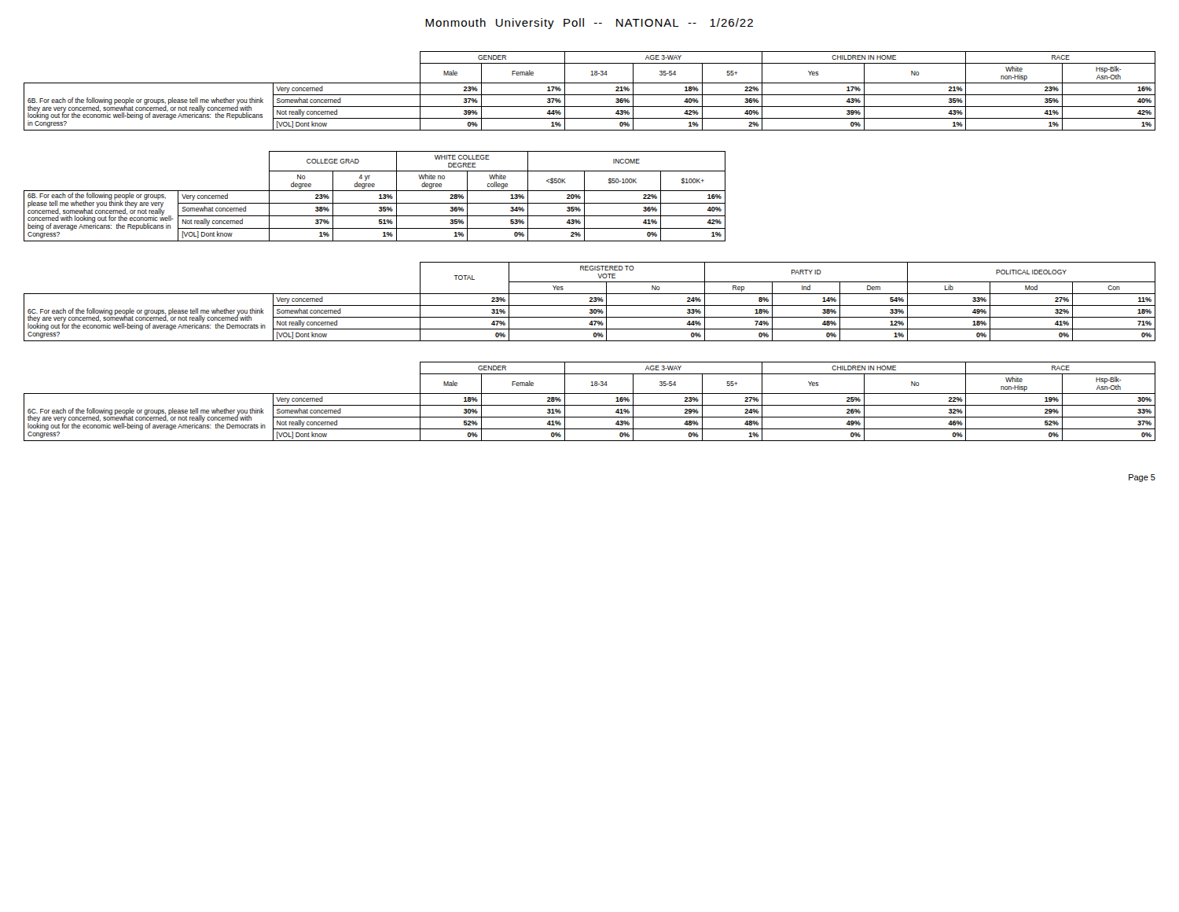Monmouth University Poll -- NATIONAL -- 1/26/22
| | | GENDER | AGE 3-WAY | CHILDREN IN HOME | RACE |
| | | Male | Female | 18-34 | 35-54 | 55+ | Yes | No | White non-Hisp | Hsp-Blk- Asn-Oth |
| 6B. For each of the following people or groups, please tell me whether you think they are very concerned, somewhat concerned, or not really concerned with looking out for the economic well-being of average Americans: the Republicans in Congress? | Very concerned | 23% | 17% | 21% | 18% | 22% | 17% | 21% | 23% | 16% |
| Somewhat concerned | 37% | 37% | 36% | 40% | 36% | 43% | 35% | 35% | 40% |
| Not really concerned | 39% | 44% | 43% | 42% | 40% | 39% | 43% | 41% | 42% |
| [VOL] Dont know | 0% | 1% | 0% | 1% | 2% | 0% | 1% | 1% | 1% |
| | | COLLEGE GRAD | WHITE COLLEGE DEGREE | INCOME |
| | | No degree | 4 yr degree | White no degree | White college | <$50K | $50-100K | $100K+ |
| 6B. For each of the following people or groups, please tell me whether you think they are very concerned, somewhat concerned, or not really concerned with looking out for the economic well-being of average Americans: the Republicans in Congress? | Very concerned | 23% | 13% | 28% | 13% | 20% | 22% | 16% |
| Somewhat concerned | 38% | 35% | 36% | 34% | 35% | 36% | 40% |
| Not really concerned | 37% | 51% | 35% | 53% | 43% | 41% | 42% |
| [VOL] Dont know | 1% | 1% | 1% | 0% | 2% | 0% | 1% |
| | | TOTAL | REGISTERED TO VOTE | PARTY ID | POLITICAL IDEOLOGY |
| | | Yes | No | Rep | Ind | Dem | Lib | Mod | Con |
| 6C. For each of the following people or groups, please tell me whether you think they are very concerned, somewhat concerned, or not really concerned with looking out for the economic well-being of average Americans: the Democrats in Congress? | Very concerned | 23% | 23% | 24% | 8% | 14% | 54% | 33% | 27% | 11% |
| Somewhat concerned | 31% | 30% | 33% | 18% | 38% | 33% | 49% | 32% | 18% |
| Not really concerned | 47% | 47% | 44% | 74% | 48% | 12% | 18% | 41% | 71% |
| [VOL] Dont know | 0% | 0% | 0% | 0% | 0% | 1% | 0% | 0% | 0% |
| | | GENDER | AGE 3-WAY | CHILDREN IN HOME | RACE |
| | | Male | Female | 18-34 | 35-54 | 55+ | Yes | No | White non-Hisp | Hsp-Blk- Asn-Oth |
| 6C. For each of the following people or groups, please tell me whether you think they are very concerned, somewhat concerned, or not really concerned with looking out for the economic well-being of average Americans: the Democrats in Congress? | Very concerned | 18% | 28% | 16% | 23% | 27% | 25% | 22% | 19% | 30% |
| Somewhat concerned | 30% | 31% | 41% | 29% | 24% | 26% | 32% | 29% | 33% |
| Not really concerned | 52% | 41% | 43% | 48% | 48% | 49% | 46% | 52% | 37% |
| [VOL] Dont know | 0% | 0% | 0% | 0% | 1% | 0% | 0% | 0% | 0% |
Page 5